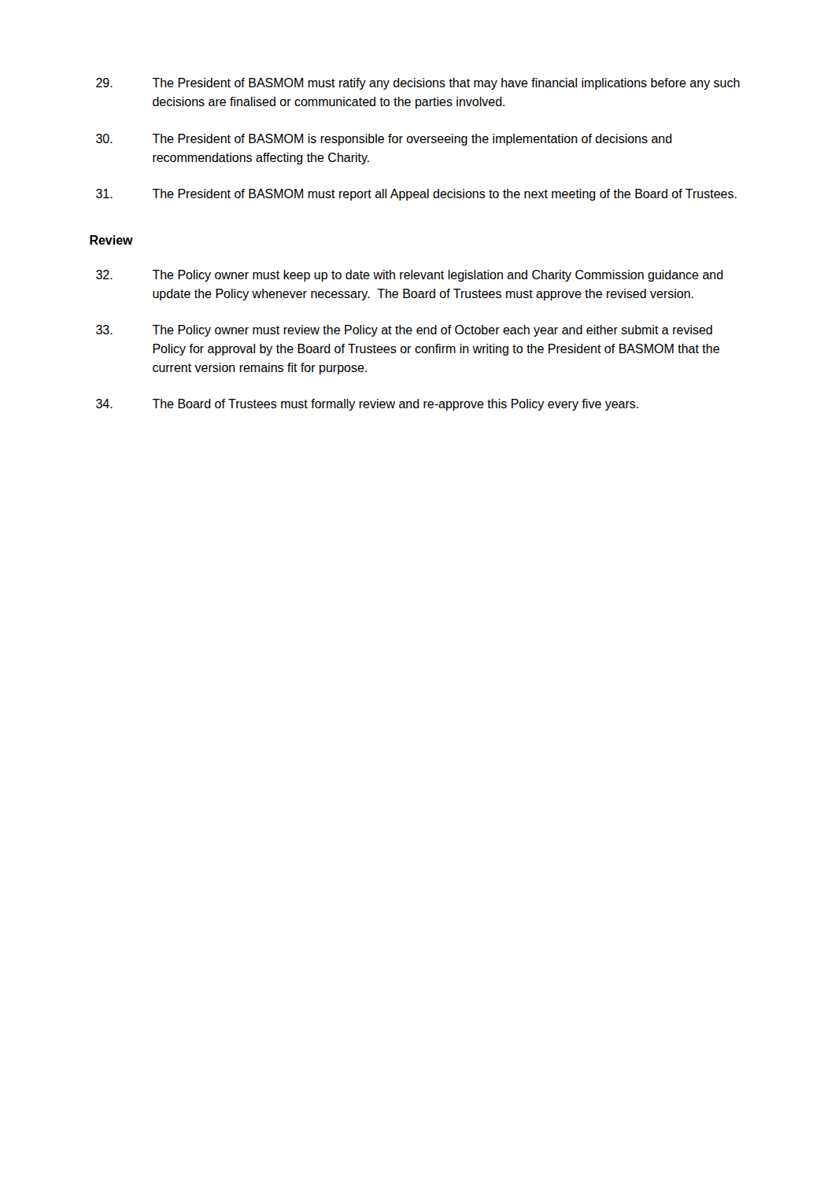29. The President of BASMOM must ratify any decisions that may have financial implications before any such decisions are finalised or communicated to the parties involved.
30. The President of BASMOM is responsible for overseeing the implementation of decisions and recommendations affecting the Charity.
31. The President of BASMOM must report all Appeal decisions to the next meeting of the Board of Trustees.
Review
32. The Policy owner must keep up to date with relevant legislation and Charity Commission guidance and update the Policy whenever necessary. The Board of Trustees must approve the revised version.
33. The Policy owner must review the Policy at the end of October each year and either submit a revised Policy for approval by the Board of Trustees or confirm in writing to the President of BASMOM that the current version remains fit for purpose.
34. The Board of Trustees must formally review and re-approve this Policy every five years.